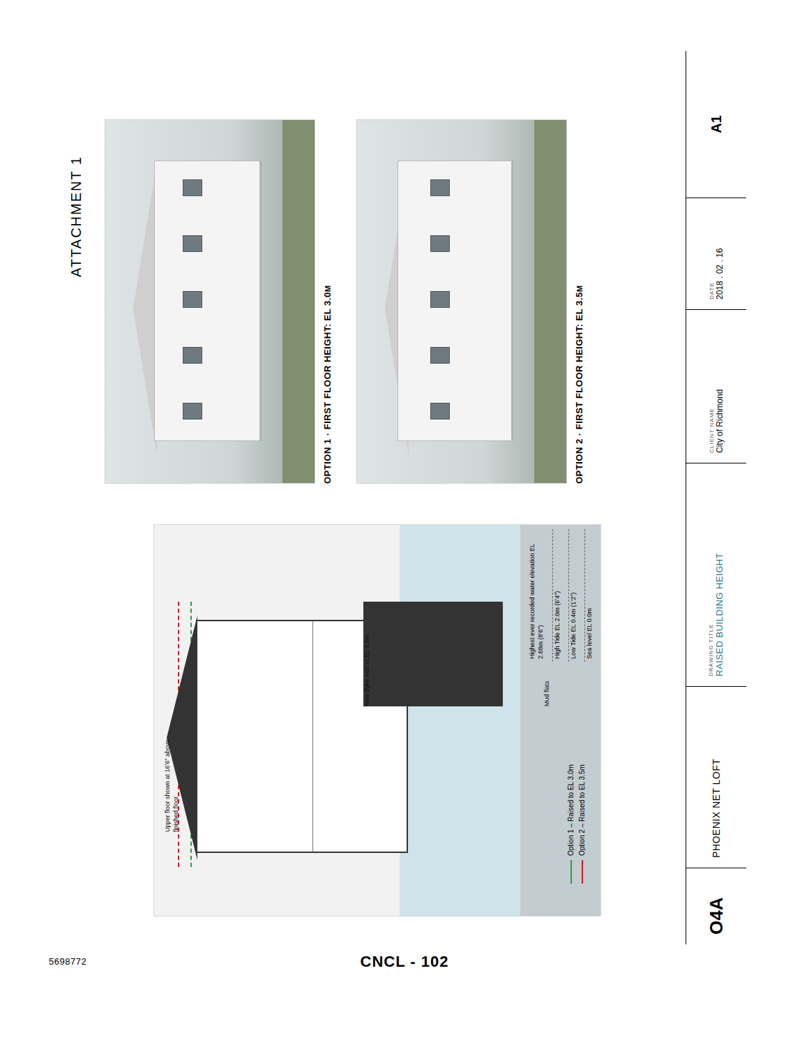ATTACHMENT 1
BUILDING ELEVATION
Upper floor shown at 16’6” above finished floor
Mud flats
New dyke wall at EL 3.0m
Option 1 – Raised to EL 3.0m
Option 2 – Raised to EL 3.5m
Highest ever recorded water elevation EL 2.68m (8’6”)
High Tide EL 2.0m (6’4”)
Low Tide EL 0.4m (1’2”)
Sea level EL 0.0m
OPTION 1 · FIRST FLOOR HEIGHT: EL 3.0M
OPTION 2 · FIRST FLOOR HEIGHT: EL 3.5M
O4A
PHOENIX NET LOFT
Drawing Title
Raised Building Height
Client Name
City of Richmond
Date
2018 . 02 . 16
A1
5698772
CNCL - 102